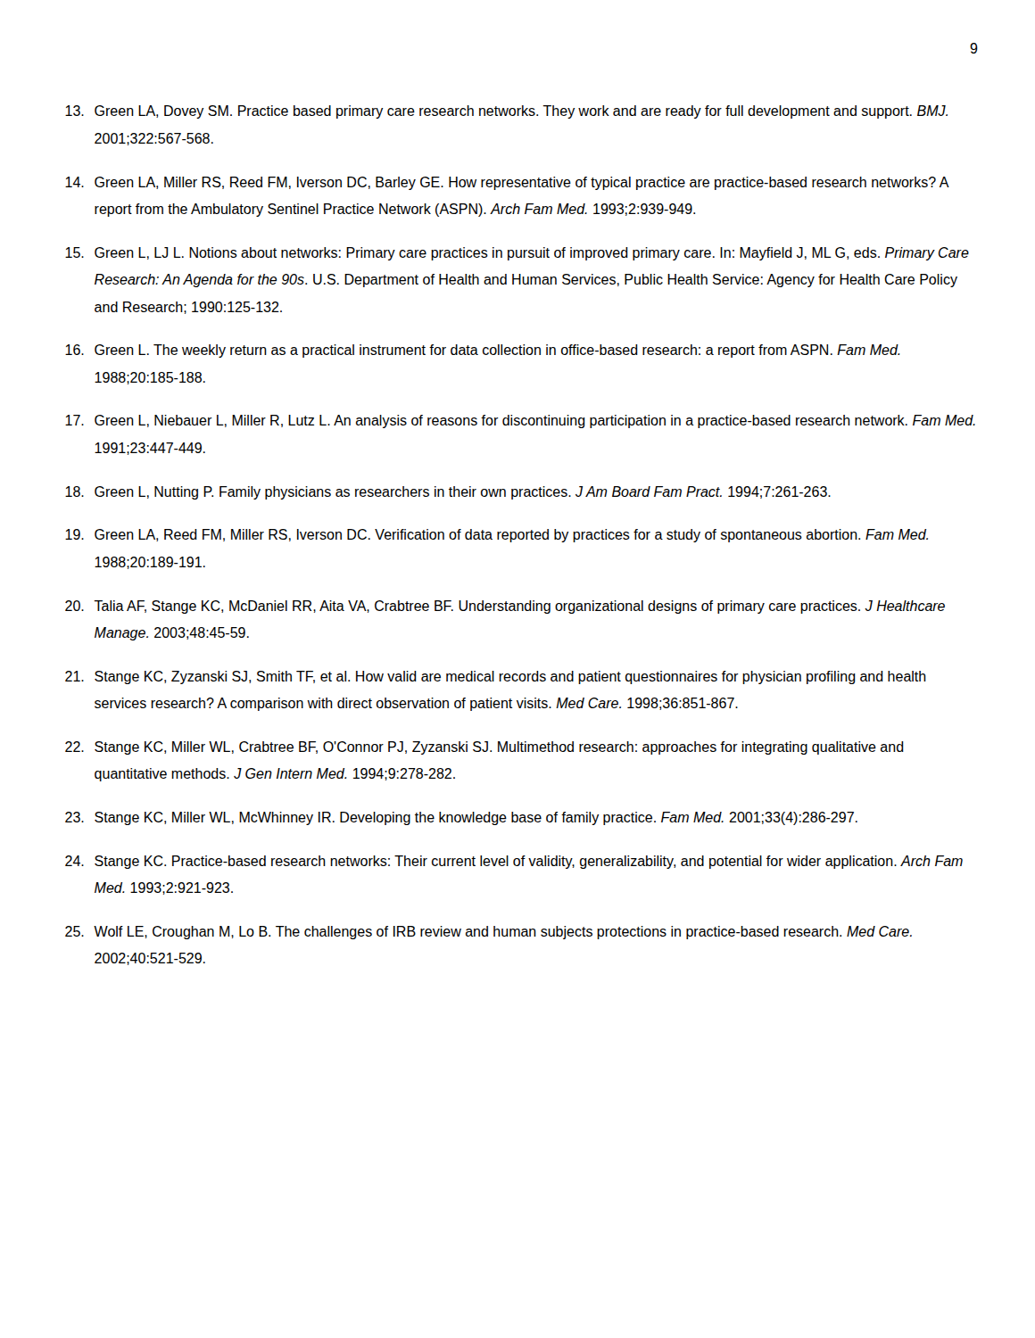9
Green LA, Dovey SM. Practice based primary care research networks. They work and are ready for full development and support. BMJ. 2001;322:567-568.
Green LA, Miller RS, Reed FM, Iverson DC, Barley GE. How representative of typical practice are practice-based research networks? A report from the Ambulatory Sentinel Practice Network (ASPN). Arch Fam Med. 1993;2:939-949.
Green L, LJ L. Notions about networks: Primary care practices in pursuit of improved primary care. In: Mayfield J, ML G, eds. Primary Care Research: An Agenda for the 90s. U.S. Department of Health and Human Services, Public Health Service: Agency for Health Care Policy and Research; 1990:125-132.
Green L. The weekly return as a practical instrument for data collection in office-based research: a report from ASPN. Fam Med. 1988;20:185-188.
Green L, Niebauer L, Miller R, Lutz L. An analysis of reasons for discontinuing participation in a practice-based research network. Fam Med. 1991;23:447-449.
Green L, Nutting P. Family physicians as researchers in their own practices. J Am Board Fam Pract. 1994;7:261-263.
Green LA, Reed FM, Miller RS, Iverson DC. Verification of data reported by practices for a study of spontaneous abortion. Fam Med. 1988;20:189-191.
Talia AF, Stange KC, McDaniel RR, Aita VA, Crabtree BF. Understanding organizational designs of primary care practices. J Healthcare Manage. 2003;48:45-59.
Stange KC, Zyzanski SJ, Smith TF, et al. How valid are medical records and patient questionnaires for physician profiling and health services research? A comparison with direct observation of patient visits. Med Care. 1998;36:851-867.
Stange KC, Miller WL, Crabtree BF, O'Connor PJ, Zyzanski SJ. Multimethod research: approaches for integrating qualitative and quantitative methods. J Gen Intern Med. 1994;9:278-282.
Stange KC, Miller WL, McWhinney IR. Developing the knowledge base of family practice. Fam Med. 2001;33(4):286-297.
Stange KC. Practice-based research networks: Their current level of validity, generalizability, and potential for wider application. Arch Fam Med. 1993;2:921-923.
Wolf LE, Croughan M, Lo B. The challenges of IRB review and human subjects protections in practice-based research. Med Care. 2002;40:521-529.